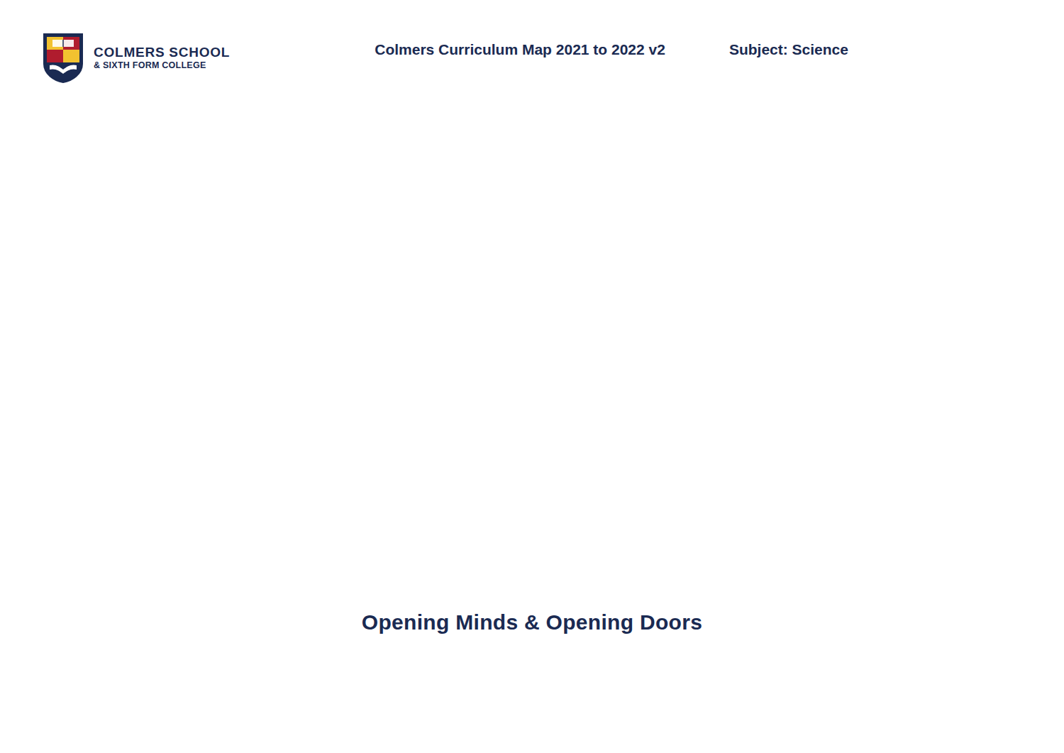COLMERS SCHOOL
& SIXTH FORM COLLEGE
Colmers Curriculum Map 2021 to 2022 v2
Subject: Science
Opening Minds & Opening Doors